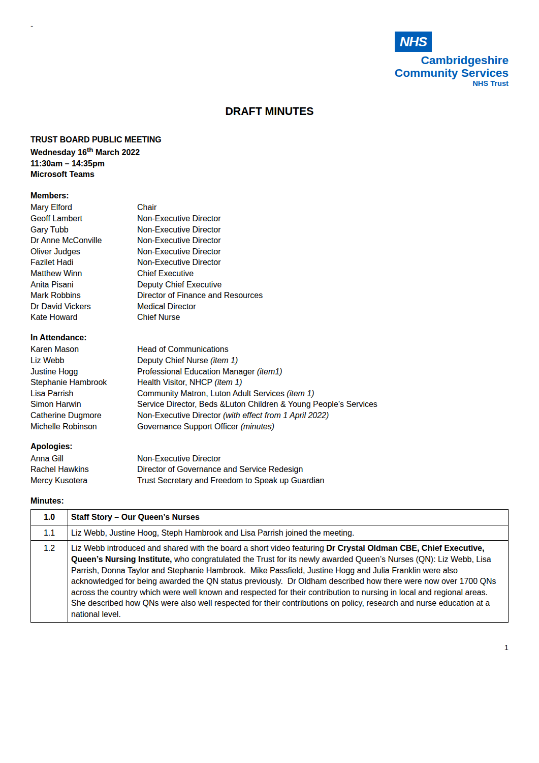-
NHS
Cambridgeshire
Community Services
NHS Trust
DRAFT MINUTES
TRUST BOARD PUBLIC MEETING
Wednesday 16th March 2022
11:30am – 14:35pm
Microsoft Teams
Members:
| Mary Elford | Chair |
| Geoff Lambert | Non-Executive Director |
| Gary Tubb | Non-Executive Director |
| Dr Anne McConville | Non-Executive Director |
| Oliver Judges | Non-Executive Director |
| Fazilet Hadi | Non-Executive Director |
| Matthew Winn | Chief Executive |
| Anita Pisani | Deputy Chief Executive |
| Mark Robbins | Director of Finance and Resources |
| Dr David Vickers | Medical Director |
| Kate Howard | Chief Nurse |
In Attendance:
| Karen Mason | Head of Communications |
| Liz Webb | Deputy Chief Nurse (item 1) |
| Justine Hogg | Professional Education Manager (item1) |
| Stephanie Hambrook | Health Visitor, NHCP (item 1) |
| Lisa Parrish | Community Matron, Luton Adult Services (item 1) |
| Simon Harwin | Service Director, Beds &Luton Children & Young People’s Services |
| Catherine Dugmore | Non-Executive Director (with effect from 1 April 2022) |
| Michelle Robinson | Governance Support Officer (minutes) |
Apologies:
| Anna Gill | Non-Executive Director |
| Rachel Hawkins | Director of Governance and Service Redesign |
| Mercy Kusotera | Trust Secretary and Freedom to Speak up Guardian |
Minutes:
| 1.0 | Staff Story – Our Queen’s Nurses |
| --- | --- |
| 1.1 | Liz Webb, Justine Hoog, Steph Hambrook and Lisa Parrish joined the meeting. |
| 1.2 | Liz Webb introduced and shared with the board a short video featuring Dr Crystal Oldman CBE, Chief Executive, Queen’s Nursing Institute, who congratulated the Trust for its newly awarded Queen’s Nurses (QN): Liz Webb, Lisa Parrish, Donna Taylor and Stephanie Hambrook. Mike Passfield, Justine Hogg and Julia Franklin were also acknowledged for being awarded the QN status previously. Dr Oldham described how there were now over 1700 QNs across the country which were well known and respected for their contribution to nursing in local and regional areas. She described how QNs were also well respected for their contributions on policy, research and nurse education at a national level. |
1